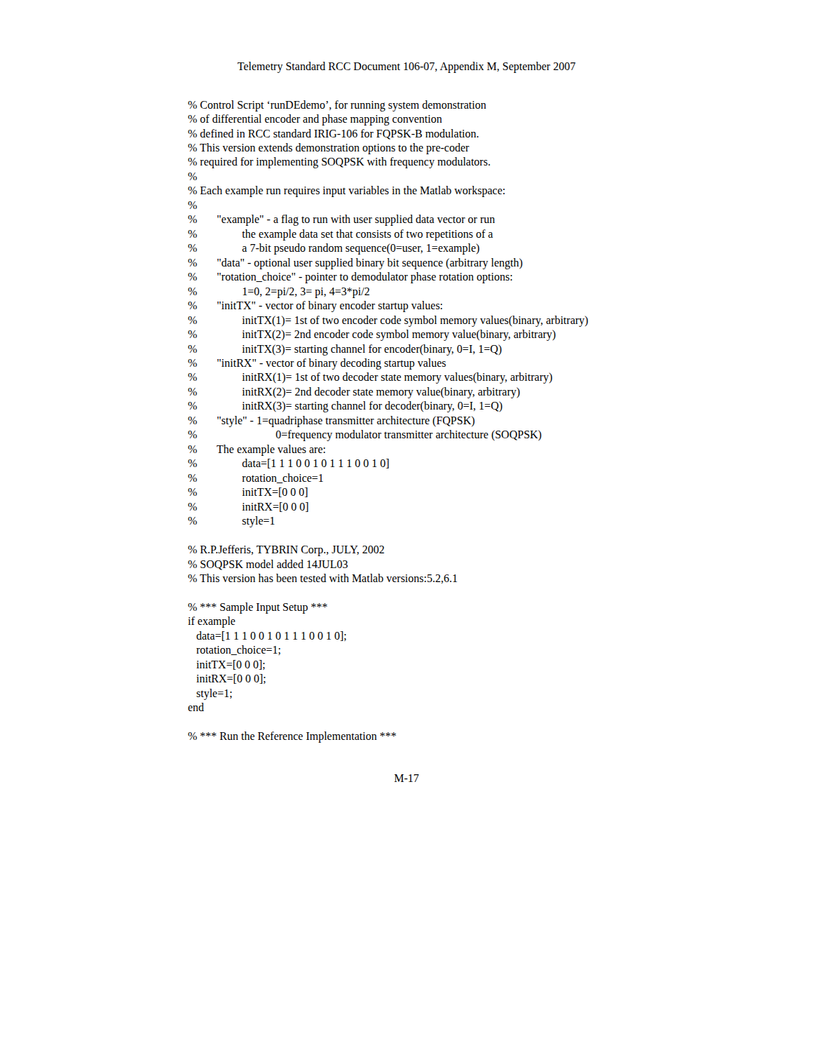Telemetry Standard RCC Document 106-07, Appendix M, September 2007
% Control Script ‘runDEdemo’, for running system demonstration
% of differential encoder and phase mapping convention
% defined in RCC standard IRIG-106 for FQPSK-B modulation.
% This version extends demonstration options to the pre-coder
% required for implementing SOQPSK with frequency modulators.
%
% Each example run requires input variables in the Matlab workspace:
%
%       "example" - a flag to run with user supplied data vector or run
%                the example data set that consists of two repetitions of a
%                a 7-bit pseudo random sequence(0=user, 1=example)
%       "data" - optional user supplied binary bit sequence (arbitrary length)
%       "rotation_choice" - pointer to demodulator phase rotation options:
%                1=0, 2=pi/2, 3= pi, 4=3*pi/2
%       "initTX" - vector of binary encoder startup values:
%                initTX(1)= 1st of two encoder code symbol memory values(binary, arbitrary)
%                initTX(2)= 2nd encoder code symbol memory value(binary, arbitrary)
%                initTX(3)= starting channel for encoder(binary, 0=I, 1=Q)
%       "initRX" - vector of binary decoding startup values
%                initRX(1)= 1st of two decoder state memory values(binary, arbitrary)
%                initRX(2)= 2nd decoder state memory value(binary, arbitrary)
%                initRX(3)= starting channel for decoder(binary, 0=I, 1=Q)
%       "style" - 1=quadriphase transmitter architecture (FQPSK)
%                            0=frequency modulator transmitter architecture (SOQPSK)
%       The example values are:
%                data=[1 1 1 0 0 1 0 1 1 1 0 0 1 0]
%                rotation_choice=1
%                initTX=[0 0 0]
%                initRX=[0 0 0]
%                style=1

% R.P.Jefferis, TYBRIN Corp., JULY, 2002
% SOQPSK model added 14JUL03
% This version has been tested with Matlab versions:5.2,6.1

% *** Sample Input Setup ***
if example
   data=[1 1 1 0 0 1 0 1 1 1 0 0 1 0];
   rotation_choice=1;
   initTX=[0 0 0];
   initRX=[0 0 0];
   style=1;
end

% *** Run the Reference Implementation ***
M-17